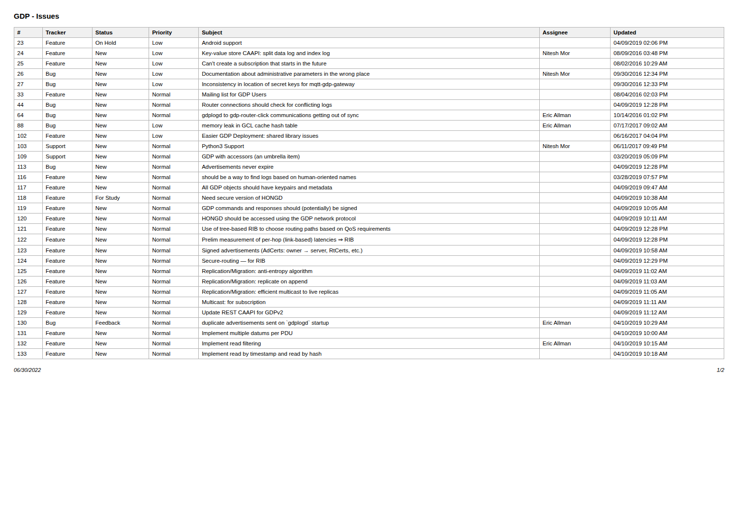GDP - Issues
| # | Tracker | Status | Priority | Subject | Assignee | Updated |
| --- | --- | --- | --- | --- | --- | --- |
| 23 | Feature | On Hold | Low | Android support | | 04/09/2019 02:06 PM |
| 24 | Feature | New | Low | Key-value store CAAPI: split data log and index log | Nitesh Mor | 08/09/2016 03:48 PM |
| 25 | Feature | New | Low | Can't create a subscription that starts in the future | | 08/02/2016 10:29 AM |
| 26 | Bug | New | Low | Documentation about administrative parameters in the wrong place | Nitesh Mor | 09/30/2016 12:34 PM |
| 27 | Bug | New | Low | Inconsistency in location of secret keys for mqtt-gdp-gateway | | 09/30/2016 12:33 PM |
| 33 | Feature | New | Normal | Mailing list for GDP Users | | 08/04/2016 02:03 PM |
| 44 | Bug | New | Normal | Router connections should check for conflicting logs | | 04/09/2019 12:28 PM |
| 64 | Bug | New | Normal | gdplogd to gdp-router-click communications getting out of sync | Eric Allman | 10/14/2016 01:02 PM |
| 88 | Bug | New | Low | memory leak in GCL cache hash table | Eric Allman | 07/17/2017 09:02 AM |
| 102 | Feature | New | Low | Easier GDP Deployment: shared library issues | | 06/16/2017 04:04 PM |
| 103 | Support | New | Normal | Python3 Support | Nitesh Mor | 06/11/2017 09:49 PM |
| 109 | Support | New | Normal | GDP with accessors (an umbrella item) | | 03/20/2019 05:09 PM |
| 113 | Bug | New | Normal | Advertisements never expire | | 04/09/2019 12:28 PM |
| 116 | Feature | New | Normal | should be a way to find logs based on human-oriented names | | 03/28/2019 07:57 PM |
| 117 | Feature | New | Normal | All GDP objects should have keypairs and metadata | | 04/09/2019 09:47 AM |
| 118 | Feature | For Study | Normal | Need secure version of HONGD | | 04/09/2019 10:38 AM |
| 119 | Feature | New | Normal | GDP commands and responses should (potentially) be signed | | 04/09/2019 10:05 AM |
| 120 | Feature | New | Normal | HONGD should be accessed using the GDP network protocol | | 04/09/2019 10:11 AM |
| 121 | Feature | New | Normal | Use of tree-based RIB to choose routing paths based on QoS requirements | | 04/09/2019 12:28 PM |
| 122 | Feature | New | Normal | Prelim measurement of per-hop (link-based) latencies ⇒ RIB | | 04/09/2019 12:28 PM |
| 123 | Feature | New | Normal | Signed advertisements (AdCerts: owner → server, RtCerts, etc.) | | 04/09/2019 10:58 AM |
| 124 | Feature | New | Normal | Secure-routing — for RIB | | 04/09/2019 12:29 PM |
| 125 | Feature | New | Normal | Replication/Migration: anti-entropy algorithm | | 04/09/2019 11:02 AM |
| 126 | Feature | New | Normal | Replication/Migration: replicate on append | | 04/09/2019 11:03 AM |
| 127 | Feature | New | Normal | Replication/Migration: efficient multicast to live replicas | | 04/09/2019 11:05 AM |
| 128 | Feature | New | Normal | Multicast: for subscription | | 04/09/2019 11:11 AM |
| 129 | Feature | New | Normal | Update REST CAAPI for GDPv2 | | 04/09/2019 11:12 AM |
| 130 | Bug | Feedback | Normal | duplicate advertisements sent on `gdplogd` startup | Eric Allman | 04/10/2019 10:29 AM |
| 131 | Feature | New | Normal | Implement multiple datums per PDU | | 04/10/2019 10:00 AM |
| 132 | Feature | New | Normal | Implement read filtering | Eric Allman | 04/10/2019 10:15 AM |
| 133 | Feature | New | Normal | Implement read by timestamp and read by hash | | 04/10/2019 10:18 AM |
06/30/2022 1/2